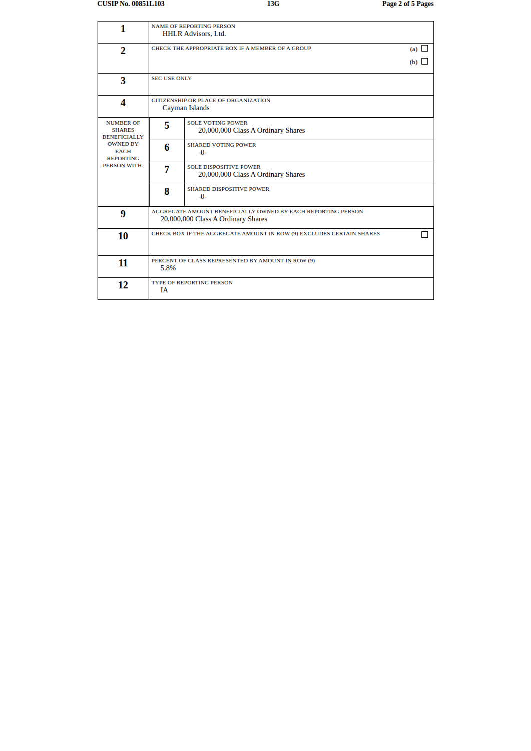CUSIP No. 00851L103
13G
Page 2 of 5 Pages
| 1 | NAME OF REPORTING PERSON HHLR Advisors, Ltd. |
| 2 | CHECK THE APPROPRIATE BOX IF A MEMBER OF A GROUP (a) (b) |
| 3 | SEC USE ONLY |
| 4 | CITIZENSHIP OR PLACE OF ORGANIZATION Cayman Islands |
| NUMBER OF SHARES BENEFICIALLY OWNED BY EACH REPORTING PERSON WITH: | / 5 / SOLE VOTING POWER 20,000,000 Class A Ordinary Shares / / 6 / SHARED VOTING POWER -0- / / 7 / SOLE DISPOSITIVE POWER 20,000,000 Class A Ordinary Shares / / 8 / SHARED DISPOSITIVE POWER -0- / |
| 9 | AGGREGATE AMOUNT BENEFICIALLY OWNED BY EACH REPORTING PERSON 20,000,000 Class A Ordinary Shares |
| 10 | CHECK BOX IF THE AGGREGATE AMOUNT IN ROW (9) EXCLUDES CERTAIN SHARES |
| 11 | PERCENT OF CLASS REPRESENTED BY AMOUNT IN ROW (9) 5.8% |
| 12 | TYPE OF REPORTING PERSON IA |